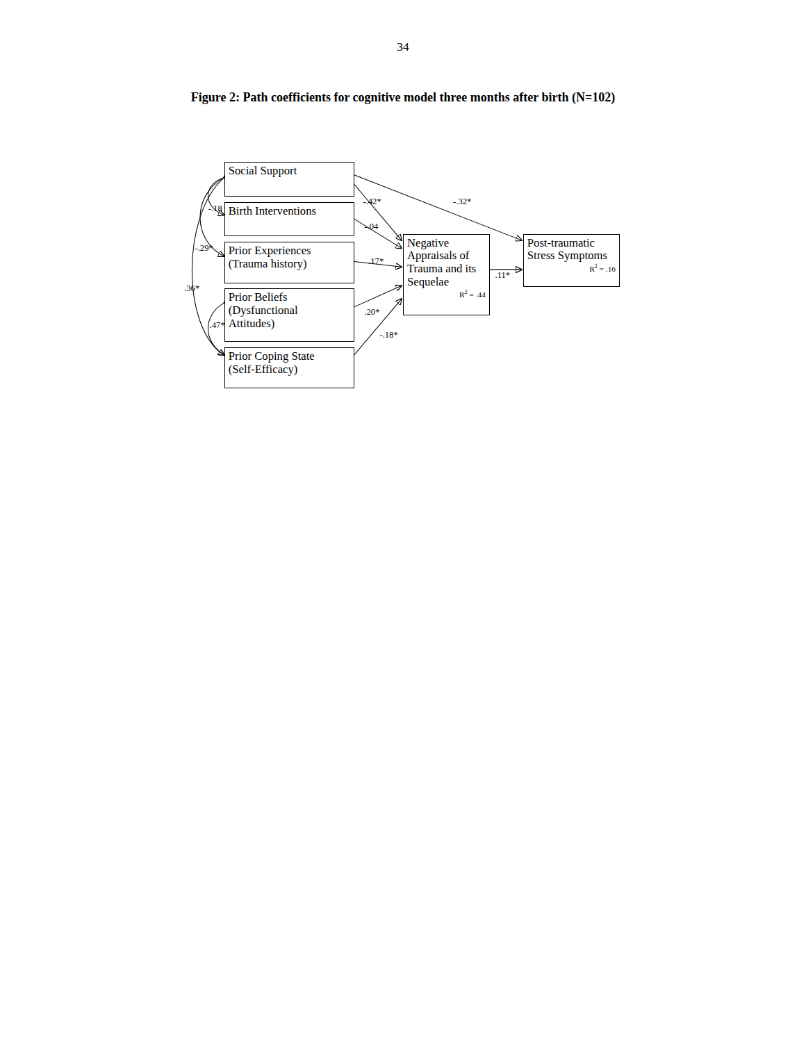34
Figure 2: Path coefficients for cognitive model three months after birth (N=102)
Social Support
Birth Interventions
Prior Experiences
(Trauma history)
Prior Beliefs
(Dysfunctional
Attitudes)
Prior Coping State
(Self-Efficacy)
Negative
Appraisals of
Trauma and its
SequelaeR2 = .44
Post-traumatic
Stress SymptomsR2 = .16
-.32*
-.42*
-.04
.17*
.20*
-.18*
.11*
-.18
-.29*
.36*
.47*